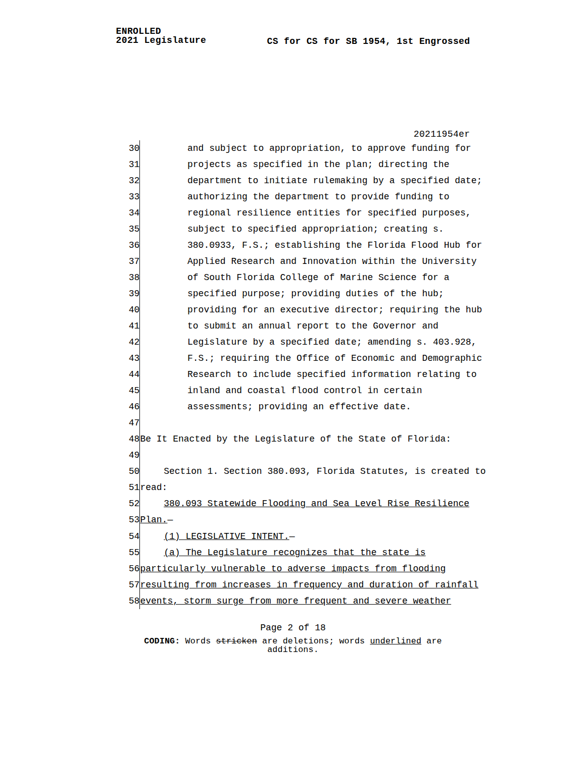ENROLLED 2021 Legislature
CS for CS for SB 1954, 1st Engrossed
20211954er
| 30 | and subject to appropriation, to approve funding for |
| 31 | projects as specified in the plan; directing the |
| 32 | department to initiate rulemaking by a specified date; |
| 33 | authorizing the department to provide funding to |
| 34 | regional resilience entities for specified purposes, |
| 35 | subject to specified appropriation; creating s. |
| 36 | 380.0933, F.S.; establishing the Florida Flood Hub for |
| 37 | Applied Research and Innovation within the University |
| 38 | of South Florida College of Marine Science for a |
| 39 | specified purpose; providing duties of the hub; |
| 40 | providing for an executive director; requiring the hub |
| 41 | to submit an annual report to the Governor and |
| 42 | Legislature by a specified date; amending s. 403.928, |
| 43 | F.S.; requiring the Office of Economic and Demographic |
| 44 | Research to include specified information relating to |
| 45 | inland and coastal flood control in certain |
| 46 | assessments; providing an effective date. |
| 47 | |
| 48 | Be It Enacted by the Legislature of the State of Florida: |
| 49 | |
| 50 | Section 1. Section 380.093, Florida Statutes, is created to |
| 51 | read: |
| 52 | 380.093 Statewide Flooding and Sea Level Rise Resilience |
| 53 | Plan. — |
| 54 | (1) LEGISLATIVE INTENT. — |
| 55 | (a) The Legislature recognizes that the state is |
| 56 | particularly vulnerable to adverse impacts from flooding |
| 57 | resulting from increases in frequency and duration of rainfall |
| 58 | events, storm surge from more frequent and severe weather |
Page 2 of 18
CODING: Words stricken are deletions; words underlined are additions.